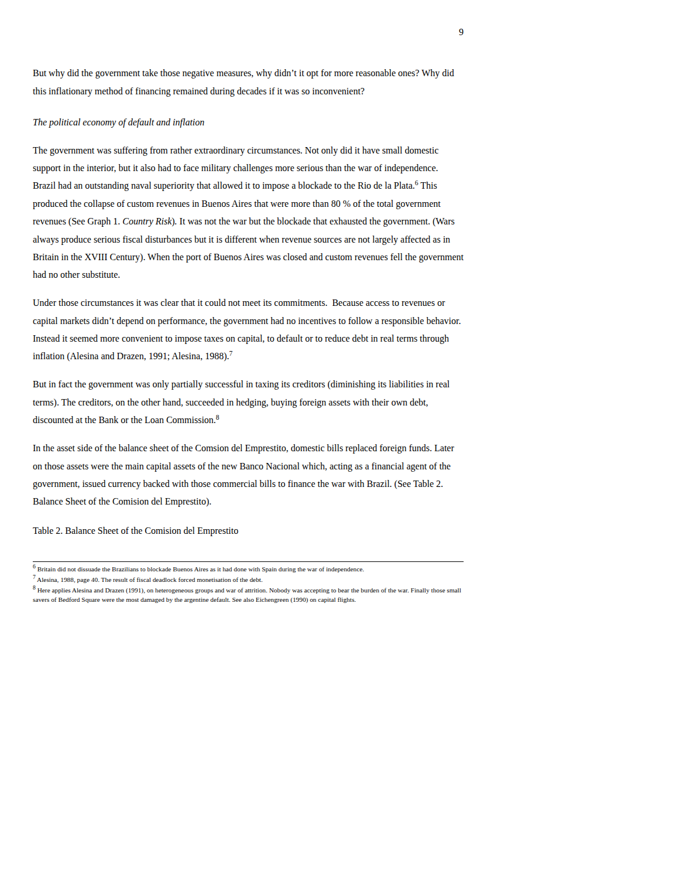9
But why did the government take those negative measures, why didn’t it opt for more reasonable ones? Why did this inflationary method of financing remained during decades if it was so inconvenient?
The political economy of default and inflation
The government was suffering from rather extraordinary circumstances. Not only did it have small domestic support in the interior, but it also had to face military challenges more serious than the war of independence. Brazil had an outstanding naval superiority that allowed it to impose a blockade to the Rio de la Plata.6 This produced the collapse of custom revenues in Buenos Aires that were more than 80 % of the total government revenues (See Graph 1. Country Risk). It was not the war but the blockade that exhausted the government. (Wars always produce serious fiscal disturbances but it is different when revenue sources are not largely affected as in Britain in the XVIII Century). When the port of Buenos Aires was closed and custom revenues fell the government had no other substitute.
Under those circumstances it was clear that it could not meet its commitments. Because access to revenues or capital markets didn’t depend on performance, the government had no incentives to follow a responsible behavior. Instead it seemed more convenient to impose taxes on capital, to default or to reduce debt in real terms through inflation (Alesina and Drazen, 1991; Alesina, 1988).7
But in fact the government was only partially successful in taxing its creditors (diminishing its liabilities in real terms). The creditors, on the other hand, succeeded in hedging, buying foreign assets with their own debt, discounted at the Bank or the Loan Commission.8
In the asset side of the balance sheet of the Comsion del Emprestito, domestic bills replaced foreign funds. Later on those assets were the main capital assets of the new Banco Nacional which, acting as a financial agent of the government, issued currency backed with those commercial bills to finance the war with Brazil. (See Table 2. Balance Sheet of the Comision del Emprestito).
Table 2. Balance Sheet of the Comision del Emprestito
6 Britain did not dissuade the Brazilians to blockade Buenos Aires as it had done with Spain during the war of independence.
7 Alesina, 1988, page 40. The result of fiscal deadlock forced monetisation of the debt.
8 Here applies Alesina and Drazen (1991), on heterogeneous groups and war of attrition. Nobody was accepting to bear the burden of the war. Finally those small savers of Bedford Square were the most damaged by the argentine default. See also Eichengreen (1990) on capital flights.